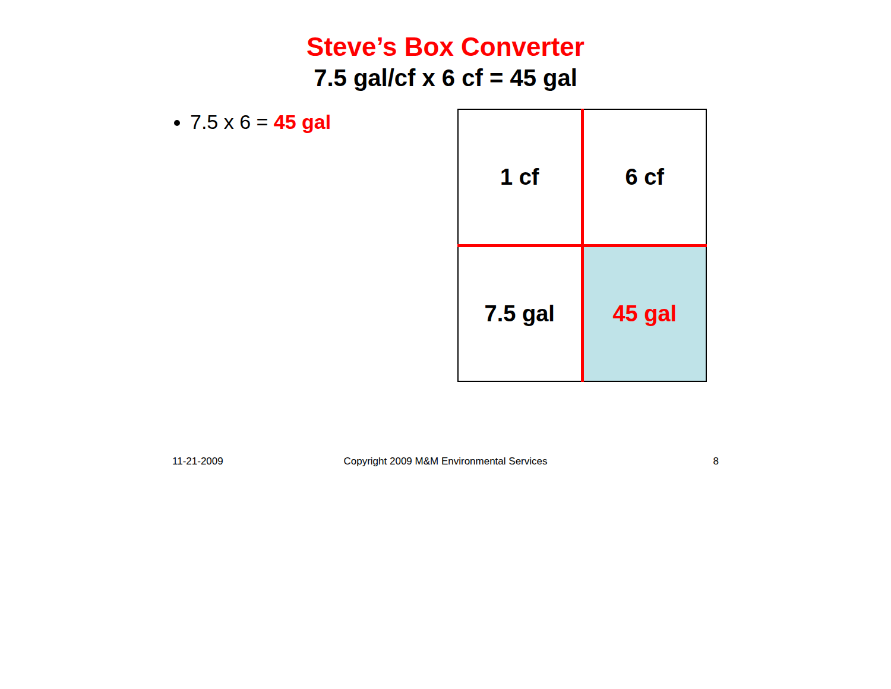Steve’s Box Converter
7.5 gal/cf x 6 cf = 45 gal
7.5 x 6 = 45 gal
| 1 cf | 6 cf |
| 7.5 gal | 45 gal |
11-21-2009
Copyright 2009 M&M Environmental Services
8